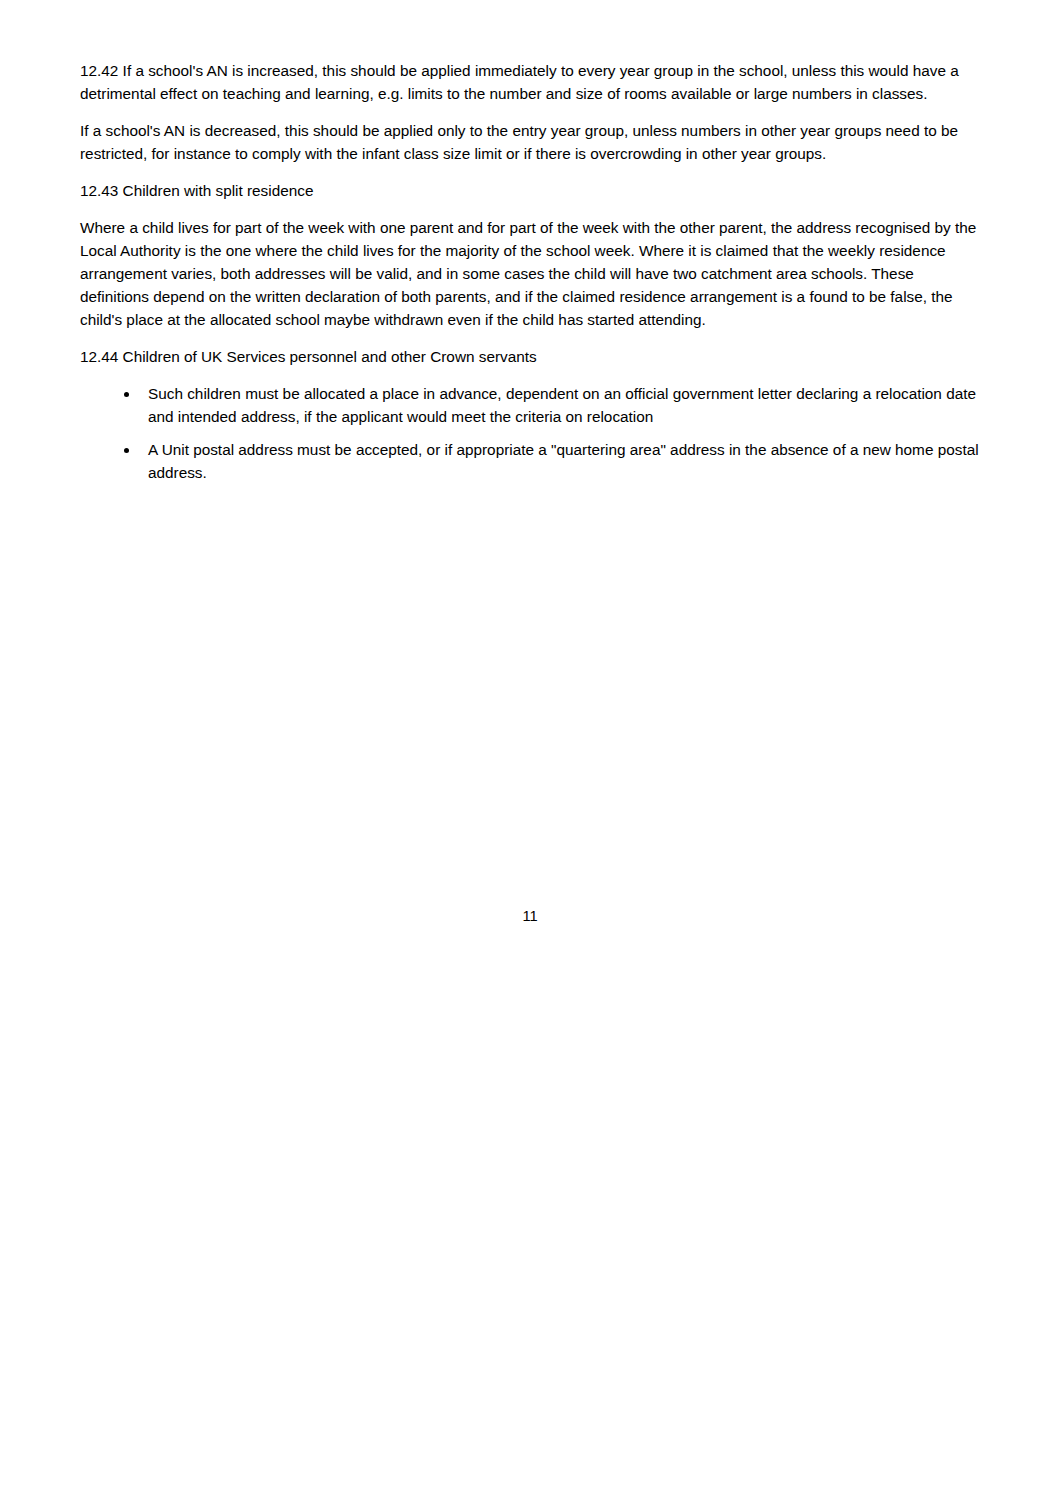12.42 If a school's AN is increased, this should be applied immediately to every year group in the school, unless this would have a detrimental effect on teaching and learning, e.g. limits to the number and size of rooms available or large numbers in classes.
If a school's AN is decreased, this should be applied only to the entry year group, unless numbers in other year groups need to be restricted, for instance to comply with the infant class size limit or if there is overcrowding in other year groups.
12.43 Children with split residence
Where a child lives for part of the week with one parent and for part of the week with the other parent, the address recognised by the Local Authority is the one where the child lives for the majority of the school week. Where it is claimed that the weekly residence arrangement varies, both addresses will be valid, and in some cases the child will have two catchment area schools. These definitions depend on the written declaration of both parents, and if the claimed residence arrangement is a found to be false, the child's place at the allocated school maybe withdrawn even if the child has started attending.
12.44 Children of UK Services personnel and other Crown servants
Such children must be allocated a place in advance, dependent on an official government letter declaring a relocation date and intended address, if the applicant would meet the criteria on relocation
A Unit postal address must be accepted, or if appropriate a "quartering area" address in the absence of a new home postal address.
11